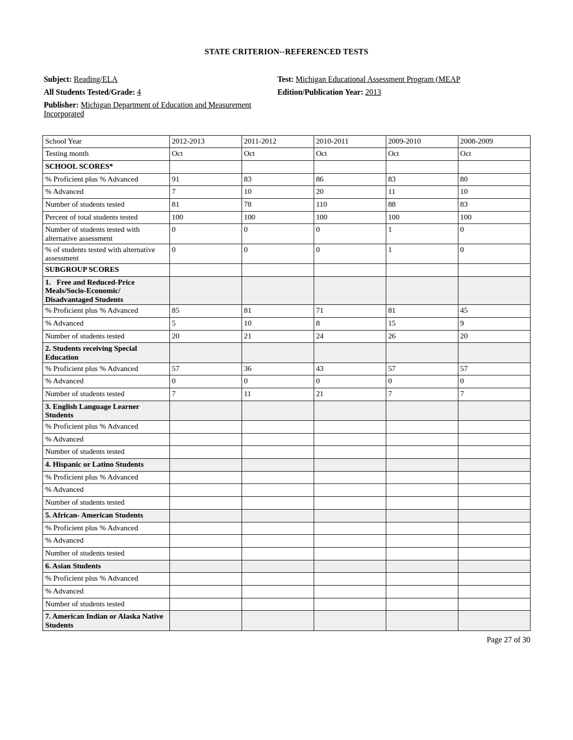STATE CRITERION--REFERENCED TESTS
| Subject: Reading/ELA | Test: Michigan Educational Assessment Program (MEAP |
| All Students Tested/Grade: 4 | Edition/Publication Year: 2013 |
| Publisher: Michigan Department of Education and Measurement Incorporated | |
| School Year | 2012-2013 | 2011-2012 | 2010-2011 | 2009-2010 | 2008-2009 |
| Testing month | Oct | Oct | Oct | Oct | Oct |
| SCHOOL SCORES* | | | | | |
| % Proficient plus % Advanced | 91 | 83 | 86 | 83 | 80 |
| % Advanced | 7 | 10 | 20 | 11 | 10 |
| Number of students tested | 81 | 78 | 110 | 88 | 83 |
| Percent of total students tested | 100 | 100 | 100 | 100 | 100 |
| Number of students tested with alternative assessment | 0 | 0 | 0 | 1 | 0 |
| % of students tested with alternative assessment | 0 | 0 | 0 | 1 | 0 |
| SUBGROUP SCORES | | | | | |
| 1. Free and Reduced-Price Meals/Socio-Economic/ Disadvantaged Students | | | | | |
| % Proficient plus % Advanced | 85 | 81 | 71 | 81 | 45 |
| % Advanced | 5 | 10 | 8 | 15 | 9 |
| Number of students tested | 20 | 21 | 24 | 26 | 20 |
| 2. Students receiving Special Education | | | | | |
| % Proficient plus % Advanced | 57 | 36 | 43 | 57 | 57 |
| % Advanced | 0 | 0 | 0 | 0 | 0 |
| Number of students tested | 7 | 11 | 21 | 7 | 7 |
| 3. English Language Learner Students | | | | | |
| % Proficient plus % Advanced | | | | | |
| % Advanced | | | | | |
| Number of students tested | | | | | |
| 4. Hispanic or Latino Students | | | | | |
| % Proficient plus % Advanced | | | | | |
| % Advanced | | | | | |
| Number of students tested | | | | | |
| 5. African- American Students | | | | | |
| % Proficient plus % Advanced | | | | | |
| % Advanced | | | | | |
| Number of students tested | | | | | |
| 6. Asian Students | | | | | |
| % Proficient plus % Advanced | | | | | |
| % Advanced | | | | | |
| Number of students tested | | | | | |
| 7. American Indian or Alaska Native Students | | | | | |
Page 27 of 30